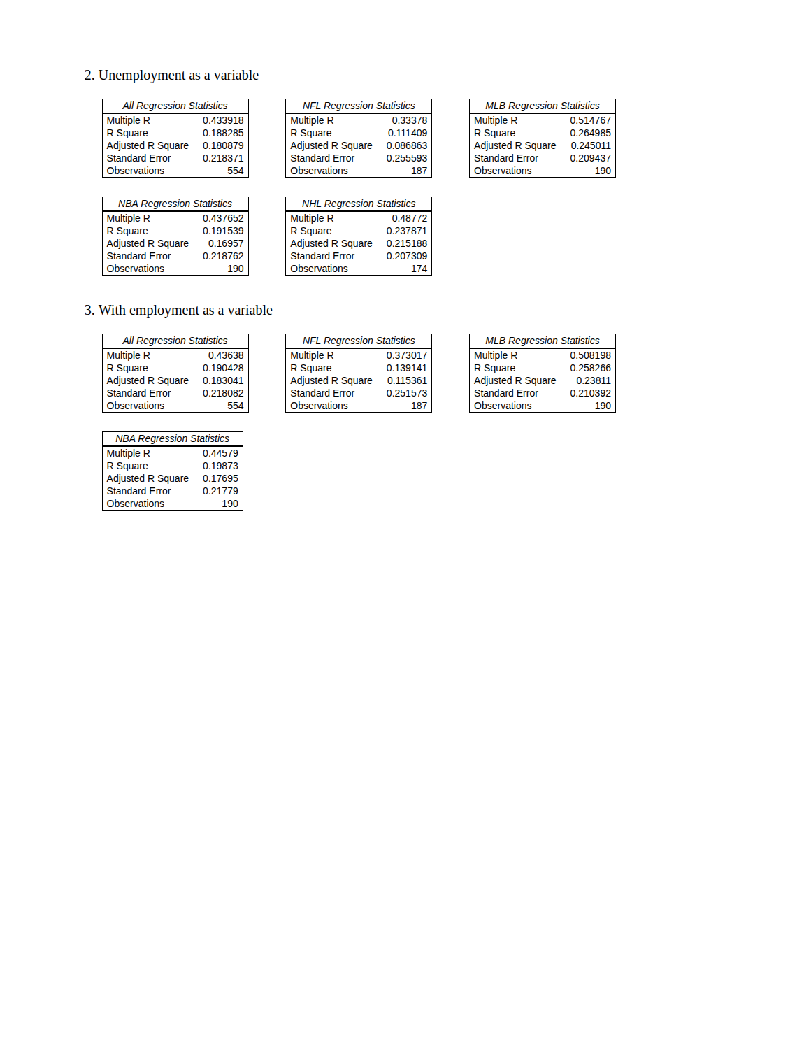Unemployment as a variable
All Regression Statistics
| Multiple R | 0.433918 |
| R Square | 0.188285 |
| Adjusted R Square | 0.180879 |
| Standard Error | 0.218371 |
| Observations | 554 |
NFL Regression Statistics
| Multiple R | 0.33378 |
| R Square | 0.111409 |
| Adjusted R Square | 0.086863 |
| Standard Error | 0.255593 |
| Observations | 187 |
MLB Regression Statistics
| Multiple R | 0.514767 |
| R Square | 0.264985 |
| Adjusted R Square | 0.245011 |
| Standard Error | 0.209437 |
| Observations | 190 |
NBA Regression Statistics
| Multiple R | 0.437652 |
| R Square | 0.191539 |
| Adjusted R Square | 0.16957 |
| Standard Error | 0.218762 |
| Observations | 190 |
NHL Regression Statistics
| Multiple R | 0.48772 |
| R Square | 0.237871 |
| Adjusted R Square | 0.215188 |
| Standard Error | 0.207309 |
| Observations | 174 |
With employment as a variable
All Regression Statistics
| Multiple R | 0.43638 |
| R Square | 0.190428 |
| Adjusted R Square | 0.183041 |
| Standard Error | 0.218082 |
| Observations | 554 |
NFL Regression Statistics
| Multiple R | 0.373017 |
| R Square | 0.139141 |
| Adjusted R Square | 0.115361 |
| Standard Error | 0.251573 |
| Observations | 187 |
MLB Regression Statistics
| Multiple R | 0.508198 |
| R Square | 0.258266 |
| Adjusted R Square | 0.23811 |
| Standard Error | 0.210392 |
| Observations | 190 |
NBA Regression Statistics
| Multiple R | 0.44579 |
| R Square | 0.19873 |
| Adjusted R Square | 0.17695 |
| Standard Error | 0.21779 |
| Observations | 190 |